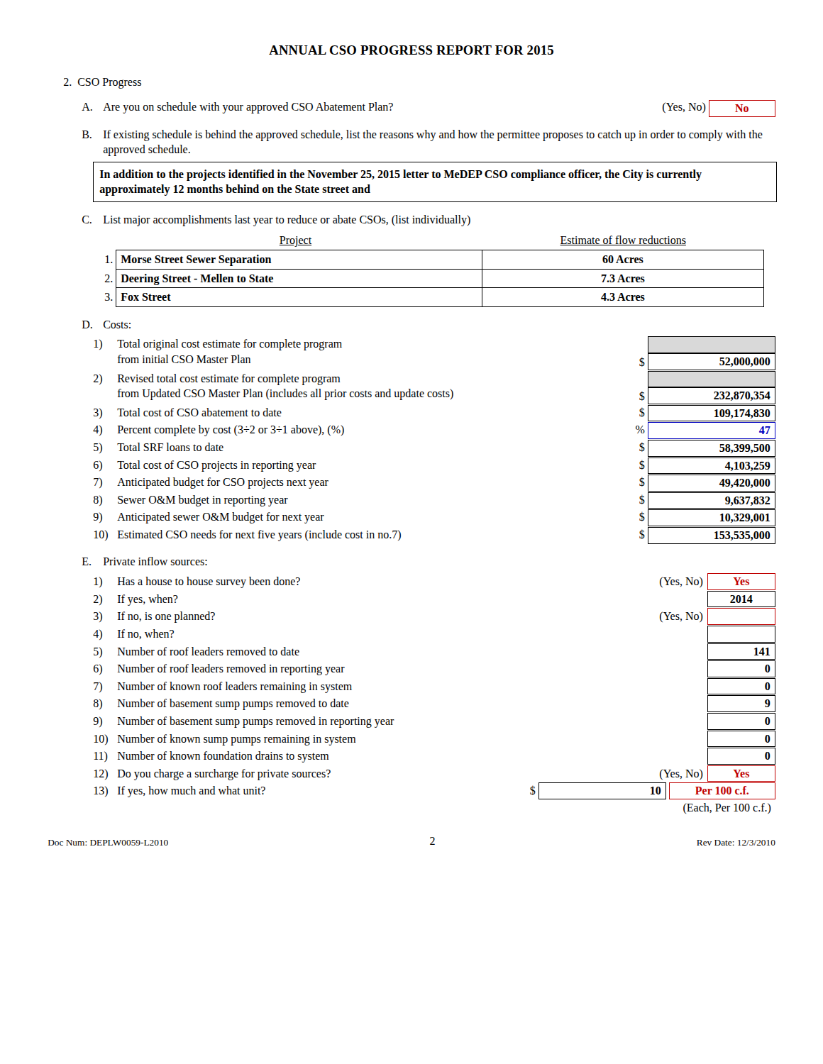ANNUAL CSO PROGRESS REPORT FOR 2015
2.
CSO Progress
A.
Are you on schedule with your approved CSO Abatement Plan? (Yes, No) No
B.
If existing schedule is behind the approved schedule, list the reasons why and how the permittee proposes to catch up in order to comply with the approved schedule.
In addition to the projects identified in the November 25, 2015 letter to MeDEP CSO compliance officer, the City is currently approximately 12 months behind on the State street and
C.
List major accomplishments last year to reduce or abate CSOs, (list individually)
Project
Estimate of flow reductions
| 1. | Morse Street Sewer Separation | 60 Acres |
| 2. | Deering Street - Mellen to State | 7.3 Acres |
| 3. | Fox Street | 4.3 Acres |
D.
Costs:
1)
Total original cost estimate for complete program from initial CSO Master Plan
$
52,000,000
2)
Revised total cost estimate for complete program from Updated CSO Master Plan (includes all prior costs and update costs)
$
232,870,354
3)
Total cost of CSO abatement to date
$
109,174,830
4)
Percent complete by cost (3÷2 or 3÷1 above), (%)
%
47
5)
Total SRF loans to date
$
58,399,500
6)
Total cost of CSO projects in reporting year
$
4,103,259
7)
Anticipated budget for CSO projects next year
$
49,420,000
8)
Sewer O&M budget in reporting year
$
9,637,832
9)
Anticipated sewer O&M budget for next year
$
10,329,001
10)
Estimated CSO needs for next five years (include cost in no.7)
$
153,535,000
E.
Private inflow sources:
1)
Has a house to house survey been done?
(Yes, No)
Yes
2)
If yes, when?
2014
3)
If no, is one planned?
(Yes, No)
4)
If no, when?
5)
Number of roof leaders removed to date
141
6)
Number of roof leaders removed in reporting year
0
7)
Number of known roof leaders remaining in system
0
8)
Number of basement sump pumps removed to date
9
9)
Number of basement sump pumps removed in reporting year
0
10)
Number of known sump pumps remaining in system
0
11)
Number of known foundation drains to system
0
12)
Do you charge a surcharge for private sources?
(Yes, No)
Yes
13)
If yes, how much and what unit?
$
10
Per 100 c.f.
(Each, Per 100 c.f.)
Doc Num: DEPLW0059-L2010
2
Rev Date: 12/3/2010